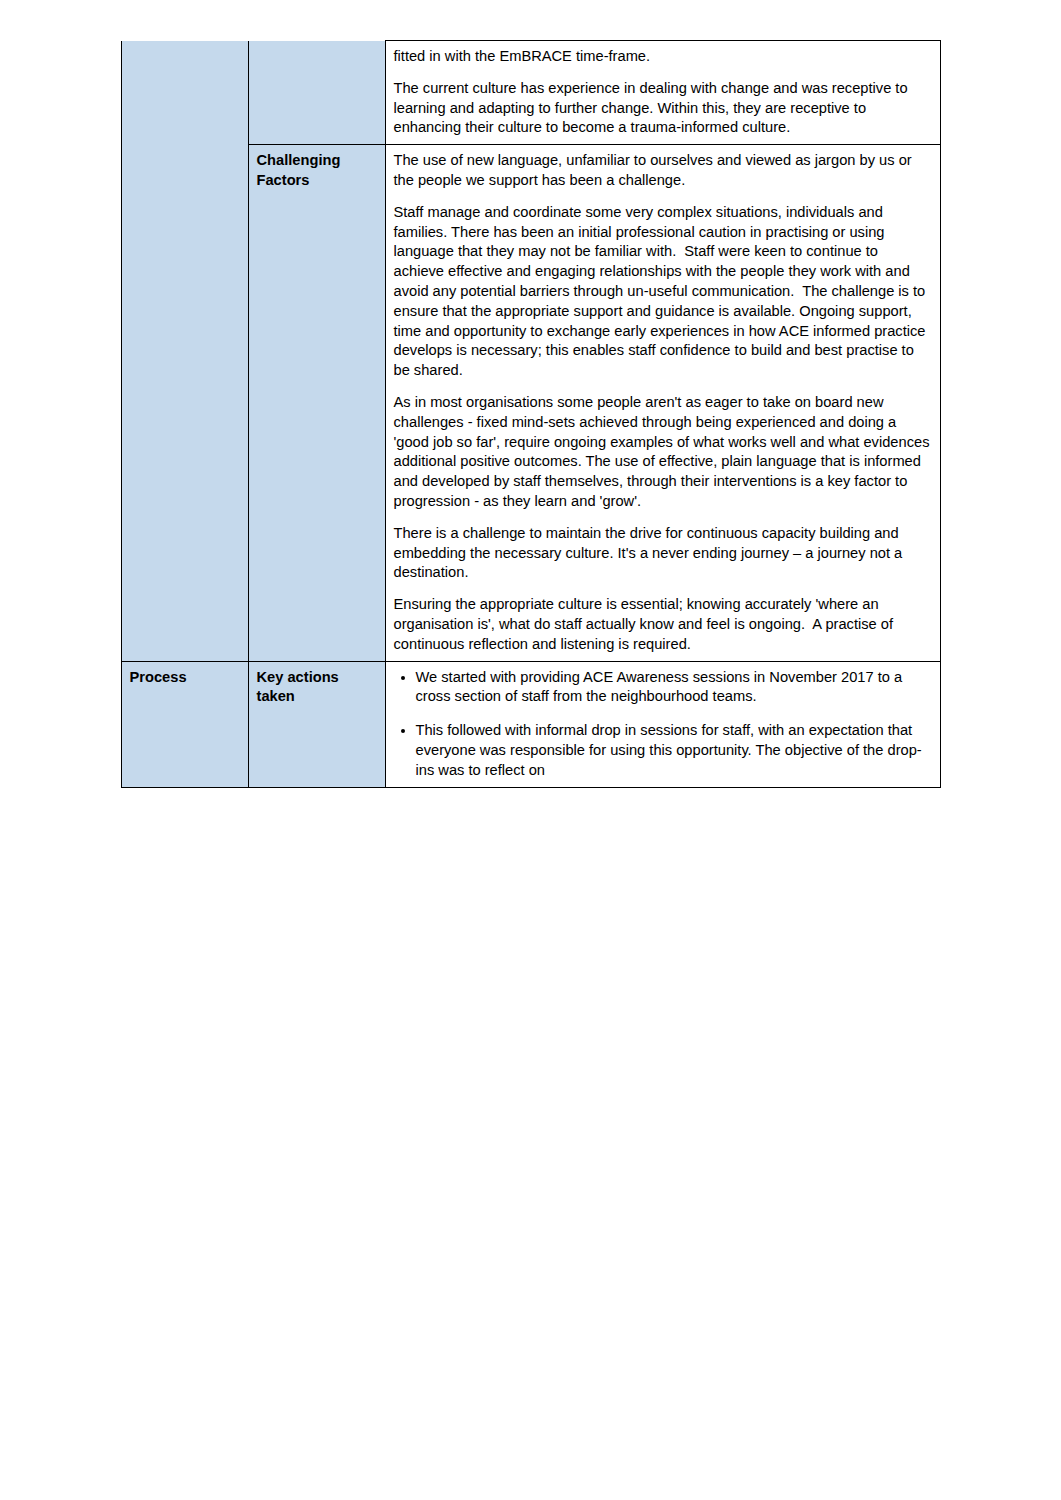| | | fitted in with the EmBRACE time-frame. The current culture has experience in dealing with change and was receptive to learning and adapting to further change. Within this, they are receptive to enhancing their culture to become a trauma-informed culture. |
| | Challenging Factors | The use of new language, unfamiliar to ourselves and viewed as jargon by us or the people we support has been a challenge. Staff manage and coordinate some very complex situations, individuals and families. There has been an initial professional caution in practising or using language that they may not be familiar with. Staff were keen to continue to achieve effective and engaging relationships with the people they work with and avoid any potential barriers through un-useful communication. The challenge is to ensure that the appropriate support and guidance is available. Ongoing support, time and opportunity to exchange early experiences in how ACE informed practice develops is necessary; this enables staff confidence to build and best practise to be shared. As in most organisations some people aren't as eager to take on board new challenges - fixed mind-sets achieved through being experienced and doing a 'good job so far', require ongoing examples of what works well and what evidences additional positive outcomes. The use of effective, plain language that is informed and developed by staff themselves, through their interventions is a key factor to progression - as they learn and 'grow'. There is a challenge to maintain the drive for continuous capacity building and embedding the necessary culture. It's a never ending journey – a journey not a destination. Ensuring the appropriate culture is essential; knowing accurately 'where an organisation is', what do staff actually know and feel is ongoing. A practise of continuous reflection and listening is required. |
| Process | Key actions taken | We started with providing ACE Awareness sessions in November 2017 to a cross section of staff from the neighbourhood teams. This followed with informal drop in sessions for staff, with an expectation that everyone was responsible for using this opportunity. The objective of the drop-ins was to reflect on |